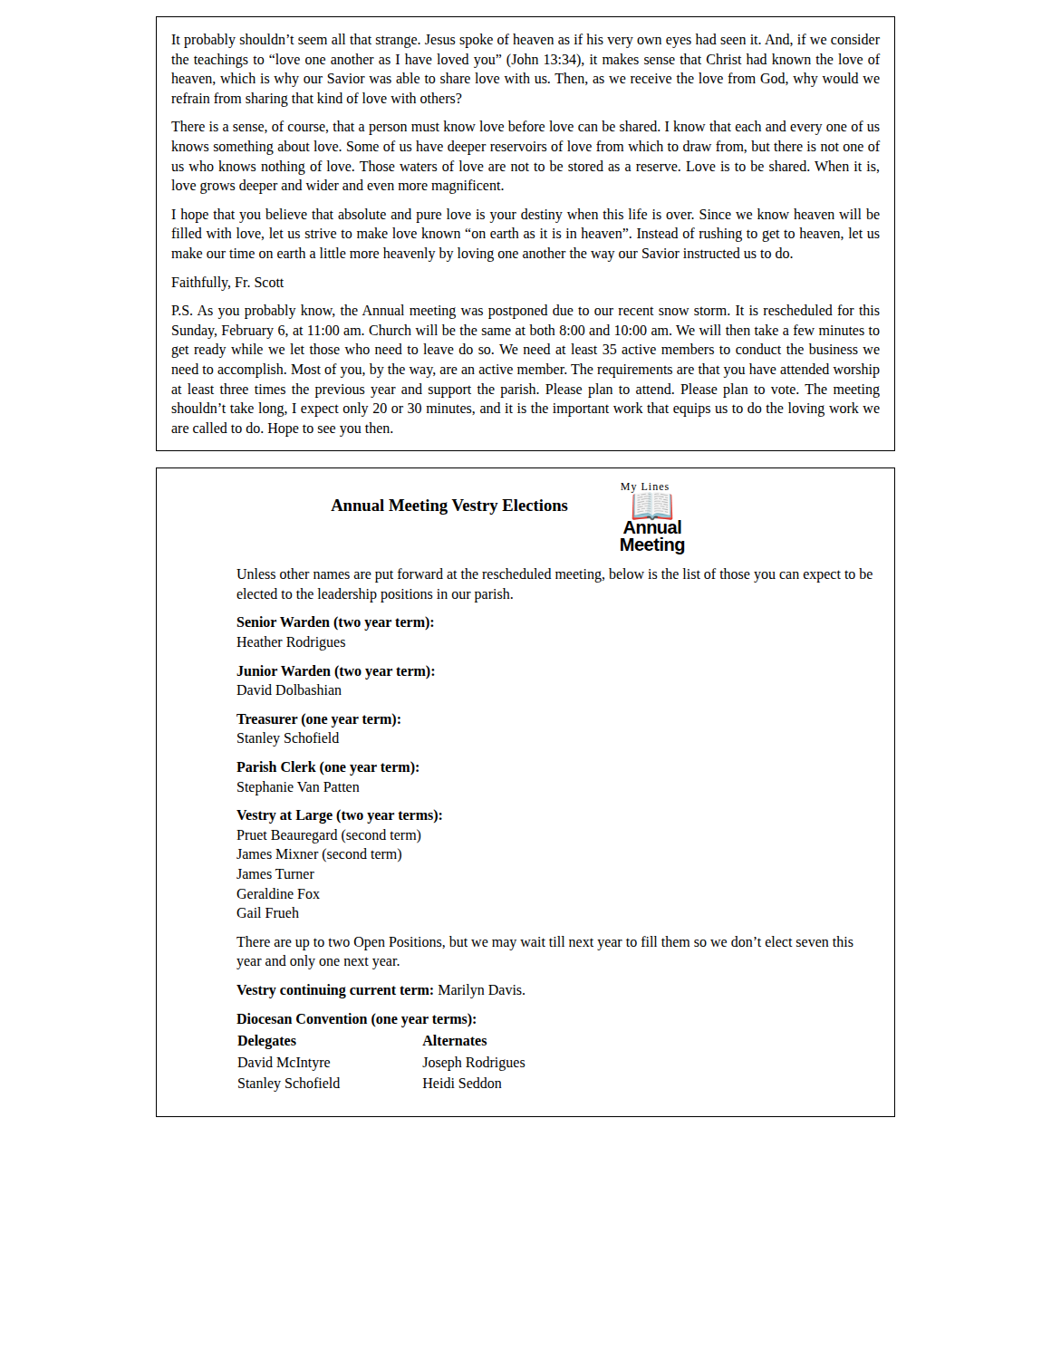It probably shouldn’t seem all that strange. Jesus spoke of heaven as if his very own eyes had seen it. And, if we consider the teachings to “love one another as I have loved you” (John 13:34), it makes sense that Christ had known the love of heaven, which is why our Savior was able to share love with us. Then, as we receive the love from God, why would we refrain from sharing that kind of love with others?
There is a sense, of course, that a person must know love before love can be shared. I know that each and every one of us knows something about love. Some of us have deeper reservoirs of love from which to draw from, but there is not one of us who knows nothing of love. Those waters of love are not to be stored as a reserve. Love is to be shared. When it is, love grows deeper and wider and even more magnificent.
I hope that you believe that absolute and pure love is your destiny when this life is over. Since we know heaven will be filled with love, let us strive to make love known “on earth as it is in heaven”. Instead of rushing to get to heaven, let us make our time on earth a little more heavenly by loving one another the way our Savior instructed us to do.
Faithfully, Fr. Scott
P.S. As you probably know, the Annual meeting was postponed due to our recent snow storm. It is rescheduled for this Sunday, February 6, at 11:00 am. Church will be the same at both 8:00 and 10:00 am. We will then take a few minutes to get ready while we let those who need to leave do so. We need at least 35 active members to conduct the business we need to accomplish. Most of you, by the way, are an active member. The requirements are that you have attended worship at least three times the previous year and support the parish. Please plan to attend. Please plan to vote. The meeting shouldn’t take long, I expect only 20 or 30 minutes, and it is the important work that equips us to do the loving work we are called to do. Hope to see you then.
Annual Meeting Vestry Elections
My Lines 📖 Annual
Meeting
Unless other names are put forward at the rescheduled meeting, below is the list of those you can expect to be elected to the leadership positions in our parish.
Senior Warden (two year term):
Heather Rodrigues
Junior Warden (two year term):
David Dolbashian
Treasurer (one year term):
Stanley Schofield
Parish Clerk (one year term):
Stephanie Van Patten
Vestry at Large (two year terms):
Pruet Beauregard (second term)
James Mixner (second term)
James Turner
Geraldine Fox
Gail Frueh
There are up to two Open Positions, but we may wait till next year to fill them so we don’t elect seven this year and only one next year.
Vestry continuing current term: Marilyn Davis.
Diocesan Convention (one year terms):
| Delegates | Alternates |
| --- | --- |
| David McIntyre | Joseph Rodrigues |
| Stanley Schofield | Heidi Seddon |